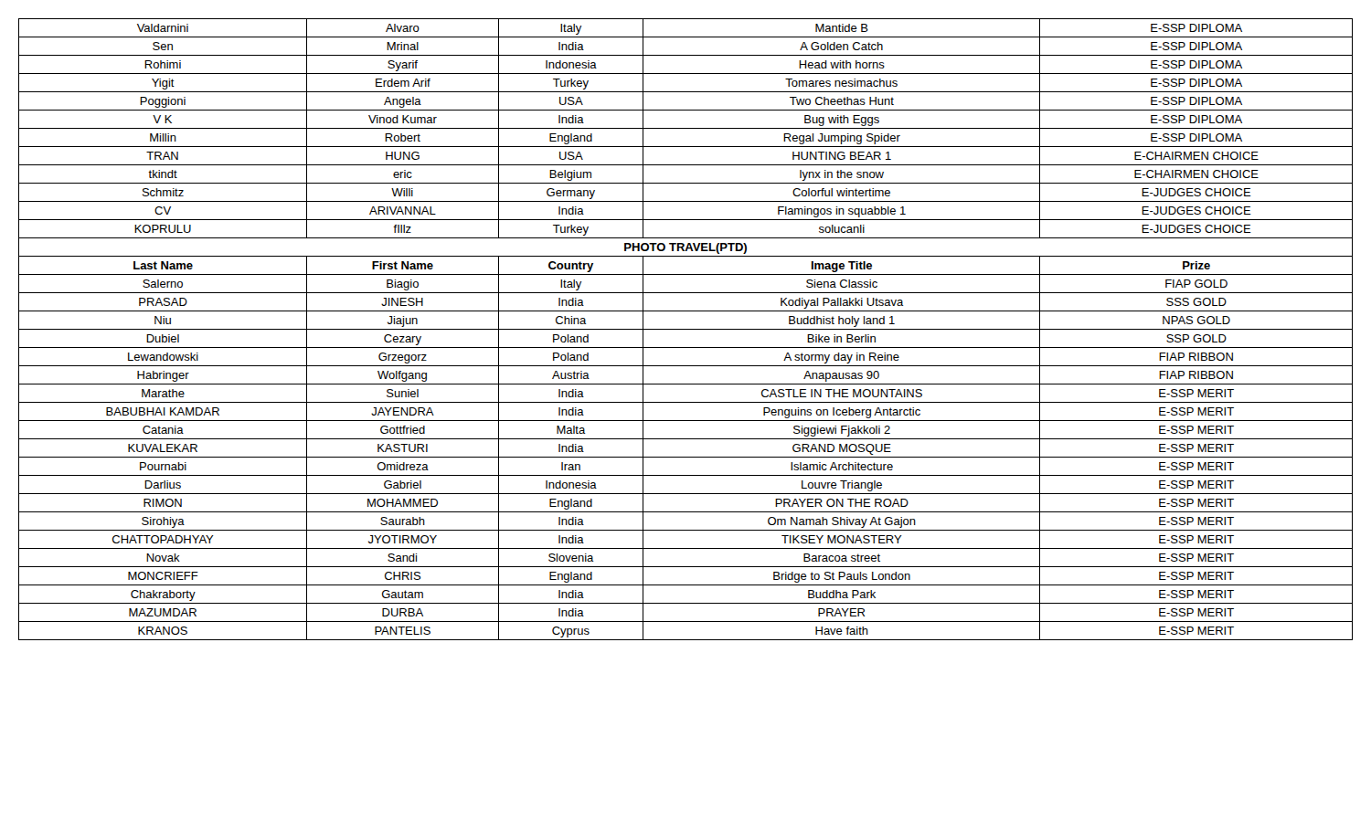| Valdarnini | Alvaro | Italy | Mantide B | E-SSP DIPLOMA |
| Sen | Mrinal | India | A Golden Catch | E-SSP DIPLOMA |
| Rohimi | Syarif | Indonesia | Head with horns | E-SSP DIPLOMA |
| Yigit | Erdem Arif | Turkey | Tomares nesimachus | E-SSP DIPLOMA |
| Poggioni | Angela | USA | Two Cheethas Hunt | E-SSP DIPLOMA |
| V K | Vinod Kumar | India | Bug with Eggs | E-SSP DIPLOMA |
| Millin | Robert | England | Regal Jumping Spider | E-SSP DIPLOMA |
| TRAN | HUNG | USA | HUNTING BEAR 1 | E-CHAIRMEN CHOICE |
| tkindt | eric | Belgium | lynx in the snow | E-CHAIRMEN CHOICE |
| Schmitz | Willi | Germany | Colorful wintertime | E-JUDGES CHOICE |
| CV | ARIVANNAL | India | Flamingos in squabble 1 | E-JUDGES CHOICE |
| KOPRULU | fIllz | Turkey | solucanli | E-JUDGES CHOICE |
| PHOTO TRAVEL(PTD) |
| Last Name | First Name | Country | Image Title | Prize |
| Salerno | Biagio | Italy | Siena Classic | FIAP GOLD |
| PRASAD | JINESH | India | Kodiyal Pallakki Utsava | SSS GOLD |
| Niu | Jiajun | China | Buddhist holy land 1 | NPAS GOLD |
| Dubiel | Cezary | Poland | Bike in Berlin | SSP GOLD |
| Lewandowski | Grzegorz | Poland | A stormy day in Reine | FIAP RIBBON |
| Habringer | Wolfgang | Austria | Anapausas 90 | FIAP RIBBON |
| Marathe | Suniel | India | CASTLE IN THE MOUNTAINS | E-SSP MERIT |
| BABUBHAI KAMDAR | JAYENDRA | India | Penguins on Iceberg Antarctic | E-SSP MERIT |
| Catania | Gottfried | Malta | Siggiewi Fjakkoli 2 | E-SSP MERIT |
| KUVALEKAR | KASTURI | India | GRAND MOSQUE | E-SSP MERIT |
| Pournabi | Omidreza | Iran | Islamic Architecture | E-SSP MERIT |
| Darlius | Gabriel | Indonesia | Louvre Triangle | E-SSP MERIT |
| RIMON | MOHAMMED | England | PRAYER ON THE ROAD | E-SSP MERIT |
| Sirohiya | Saurabh | India | Om Namah Shivay At Gajon | E-SSP MERIT |
| CHATTOPADHYAY | JYOTIRMOY | India | TIKSEY MONASTERY | E-SSP MERIT |
| Novak | Sandi | Slovenia | Baracoa street | E-SSP MERIT |
| MONCRIEFF | CHRIS | England | Bridge to St Pauls London | E-SSP MERIT |
| Chakraborty | Gautam | India | Buddha Park | E-SSP MERIT |
| MAZUMDAR | DURBA | India | PRAYER | E-SSP MERIT |
| KRANOS | PANTELIS | Cyprus | Have faith | E-SSP MERIT |